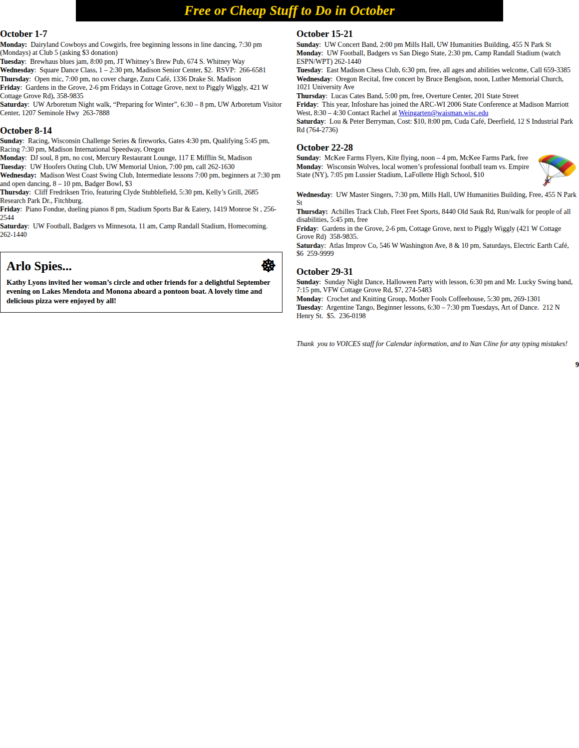Free or Cheap Stuff to Do in October
October 1-7
Monday: Dairyland Cowboys and Cowgirls, free beginning lessons in line dancing, 7:30 pm (Mondays) at Club 5 (asking $3 donation)
Tuesday: Brewhaus blues jam, 8:00 pm, JT Whitney’s Brew Pub, 674 S. Whitney Way
Wednesday: Square Dance Class, 1 – 2:30 pm, Madison Senior Center, $2. RSVP: 266-6581
Thursday: Open mic, 7:00 pm, no cover charge, Zuzu Café, 1336 Drake St. Madison
Friday: Gardens in the Grove, 2-6 pm Fridays in Cottage Grove, next to Piggly Wiggly, 421 W Cottage Grove Rd), 358-9835
Saturday: UW Arboretum Night walk, “Preparing for Winter”, 6:30 – 8 pm, UW Arboretum Visitor Center, 1207 Seminole Hwy 263-7888
October 8-14
Sunday: Racing, Wisconsin Challenge Series & fireworks, Gates 4:30 pm, Qualifying 5:45 pm, Racing 7:30 pm, Madison International Speedway, Oregon
Monday: DJ soul, 8 pm, no cost, Mercury Restaurant Lounge, 117 E Mifflin St, Madison
Tuesday: UW Hoofers Outing Club, UW Memorial Union, 7:00 pm, call 262-1630
Wednesday: Madison West Coast Swing Club, Intermediate lessons 7:00 pm, beginners at 7:30 pm and open dancing, 8 – 10 pm, Badger Bowl, $3
Thursday: Cliff Fredriksen Trio, featuring Clyde Stubblefield, 5:30 pm, Kelly’s Grill, 2685 Research Park Dr., Fitchburg.
Friday: Piano Fondue, dueling pianos 8 pm, Stadium Sports Bar & Eatery, 1419 Monroe St , 256-2544
Saturday: UW Football, Badgers vs Minnesota, 11 am, Camp Randall Stadium, Homecoming. 262-1440
Arlo Spies... ☸
Kathy Lyons invited her woman’s circle and other friends for a delightful September evening on Lakes Mendota and Monona aboard a pontoon boat. A lovely time and delicious pizza were enjoyed by all!
October 15-21
Sunday: UW Concert Band, 2:00 pm Mills Hall, UW Humanities Building, 455 N Park St
Monday: UW Football, Badgers vs San Diego State, 2:30 pm, Camp Randall Stadium (watch ESPN/WPT) 262-1440
Tuesday: East Madison Chess Club, 6:30 pm, free, all ages and abilities welcome, Call 659-3385
Wednesday: Oregon Recital, free concert by Bruce Benglson, noon, Luther Memorial Church, 1021 University Ave
Thursday: Lucas Cates Band, 5:00 pm, free, Overture Center, 201 State Street
Friday: This year, Infoshare has joined the ARC-WI 2006 State Conference at Madison Marriott West, 8:30 – 4:30 Contact Rachel at Weingarten@waisman.wisc.edu
Saturday: Lou & Peter Berryman, Cost: $10, 8:00 pm, Cuda Café, Deerfield, 12 S Industrial Park Rd (764-2736)
October 22-28
🪂
Sunday: McKee Farms Flyers, Kite flying, noon – 4 pm, McKee Farms Park, free
Monday: Wisconsin Wolves, local women’s professional football team vs. Empire State (NY), 7:05 pm Lussier Stadium, LaFollette High School, $10
Wednesday: UW Master Singers, 7:30 pm, Mills Hall, UW Humanities Building, Free, 455 N Park St
Thursday: Achilles Track Club, Fleet Feet Sports, 8440 Old Sauk Rd, Run/walk for people of all disabilities, 5:45 pm, free
Friday: Gardens in the Grove, 2-6 pm, Cottage Grove, next to Piggly Wiggly (421 W Cottage Grove Rd) 358-9835.
Saturday: Atlas Improv Co, 546 W Washington Ave, 8 & 10 pm, Saturdays, Electric Earth Café, $6 259-9999
October 29-31
Sunday: Sunday Night Dance, Halloween Party with lesson, 6:30 pm and Mr. Lucky Swing band, 7:15 pm, VFW Cottage Grove Rd, $7, 274-5483
Monday: Crochet and Knitting Group, Mother Fools Coffeehouse, 5:30 pm, 269-1301
Tuesday: Argentine Tango, Beginner lessons, 6:30 – 7:30 pm Tuesdays, Art of Dance. 212 N Henry St. $5. 236-0198
Thank you to VOICES staff for Calendar information, and to Nan Cline for any typing mistakes!
9